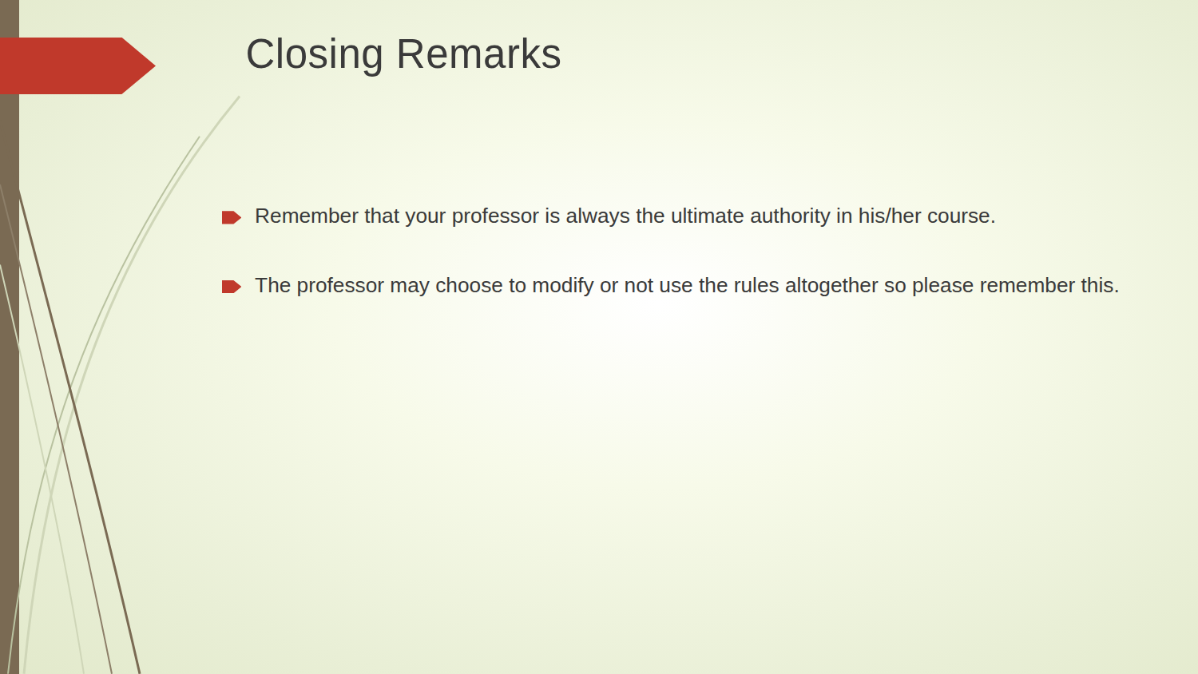Closing Remarks
Remember that your professor is always the ultimate authority in his/her course.
The professor may choose to modify or not use the rules altogether so please remember this.